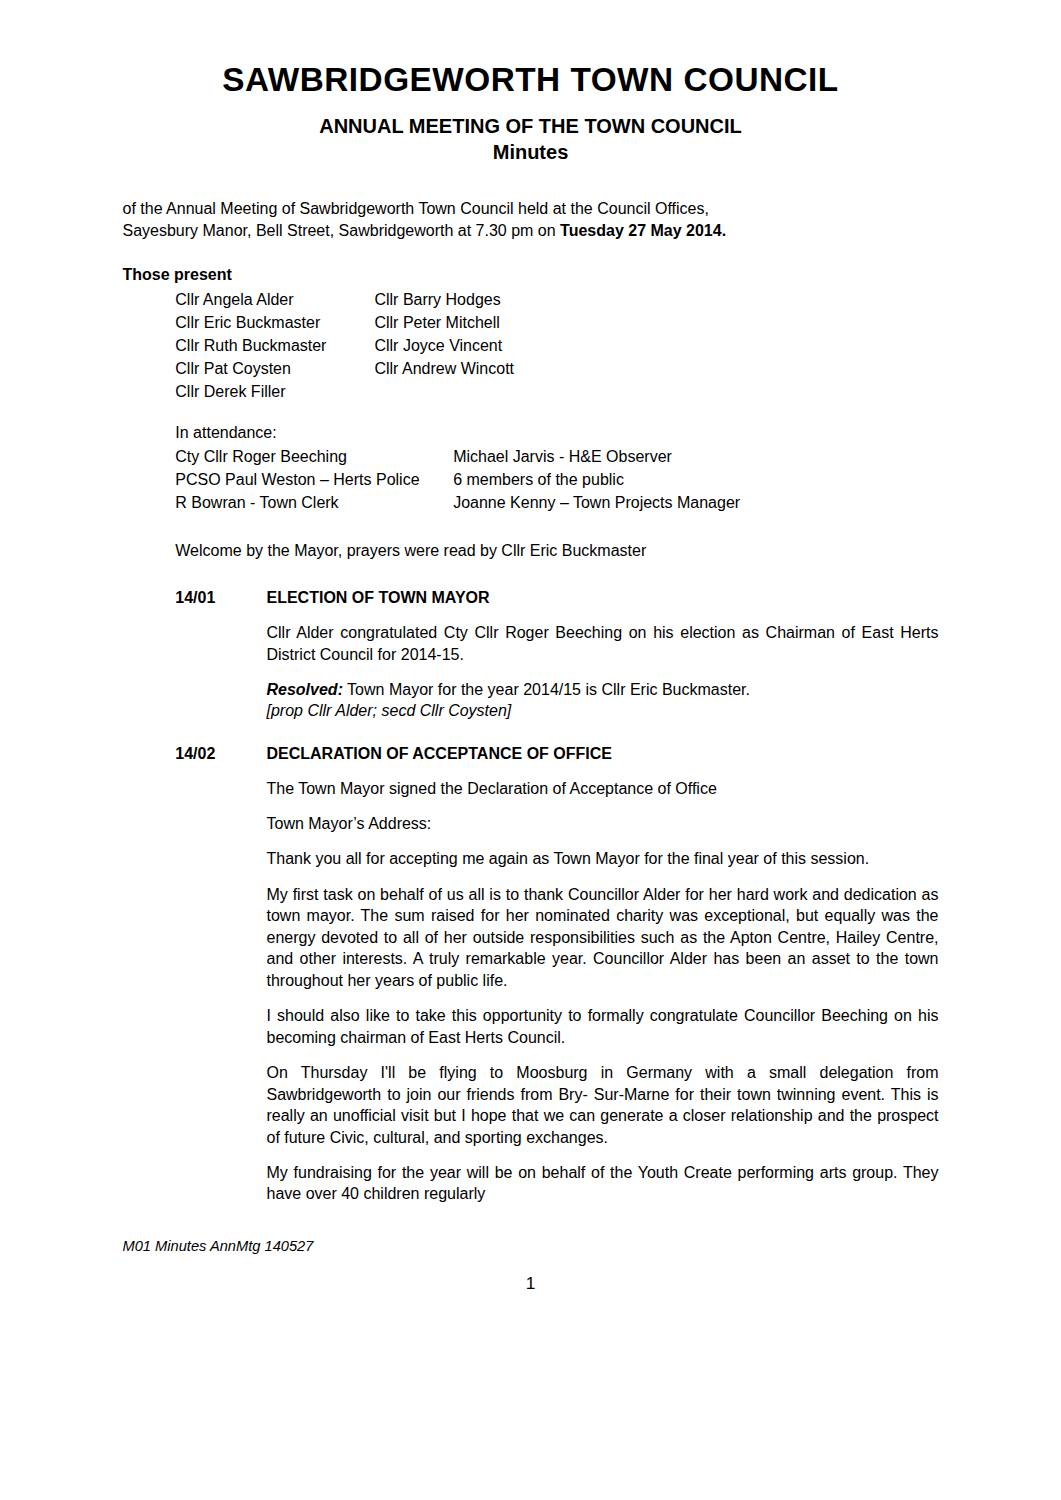SAWBRIDGEWORTH TOWN COUNCIL
ANNUAL MEETING OF THE TOWN COUNCIL
Minutes
of the Annual Meeting of Sawbridgeworth Town Council held at the Council Offices,
Sayesbury Manor, Bell Street, Sawbridgeworth at 7.30 pm on Tuesday 27 May 2014.
Those present
| Cllr Angela Alder | Cllr Barry Hodges |
| Cllr Eric Buckmaster | Cllr Peter Mitchell |
| Cllr Ruth Buckmaster | Cllr Joyce Vincent |
| Cllr Pat Coysten | Cllr Andrew Wincott |
| Cllr Derek Filler | |
In attendance:
| Cty Cllr Roger Beeching | Michael Jarvis - H&E Observer |
| PCSO Paul Weston – Herts Police | 6 members of the public |
| R Bowran - Town Clerk | Joanne Kenny – Town Projects Manager |
Welcome by the Mayor, prayers were read by Cllr Eric Buckmaster
14/01
ELECTION OF TOWN MAYOR
Cllr Alder congratulated Cty Cllr Roger Beeching on his election as Chairman of East Herts District Council for 2014-15.
Resolved: Town Mayor for the year 2014/15 is Cllr Eric Buckmaster.
[prop Cllr Alder; secd Cllr Coysten]
14/02
DECLARATION OF ACCEPTANCE OF OFFICE
The Town Mayor signed the Declaration of Acceptance of Office
Town Mayor’s Address:
Thank you all for accepting me again as Town Mayor for the final year of this session.
My first task on behalf of us all is to thank Councillor Alder for her hard work and dedication as town mayor. The sum raised for her nominated charity was exceptional, but equally was the energy devoted to all of her outside responsibilities such as the Apton Centre, Hailey Centre, and other interests. A truly remarkable year. Councillor Alder has been an asset to the town throughout her years of public life.
I should also like to take this opportunity to formally congratulate Councillor Beeching on his becoming chairman of East Herts Council.
On Thursday I'll be flying to Moosburg in Germany with a small delegation from Sawbridgeworth to join our friends from Bry- Sur-Marne for their town twinning event. This is really an unofficial visit but I hope that we can generate a closer relationship and the prospect of future Civic, cultural, and sporting exchanges.
My fundraising for the year will be on behalf of the Youth Create performing arts group. They have over 40 children regularly
M01 Minutes AnnMtg 140527
1